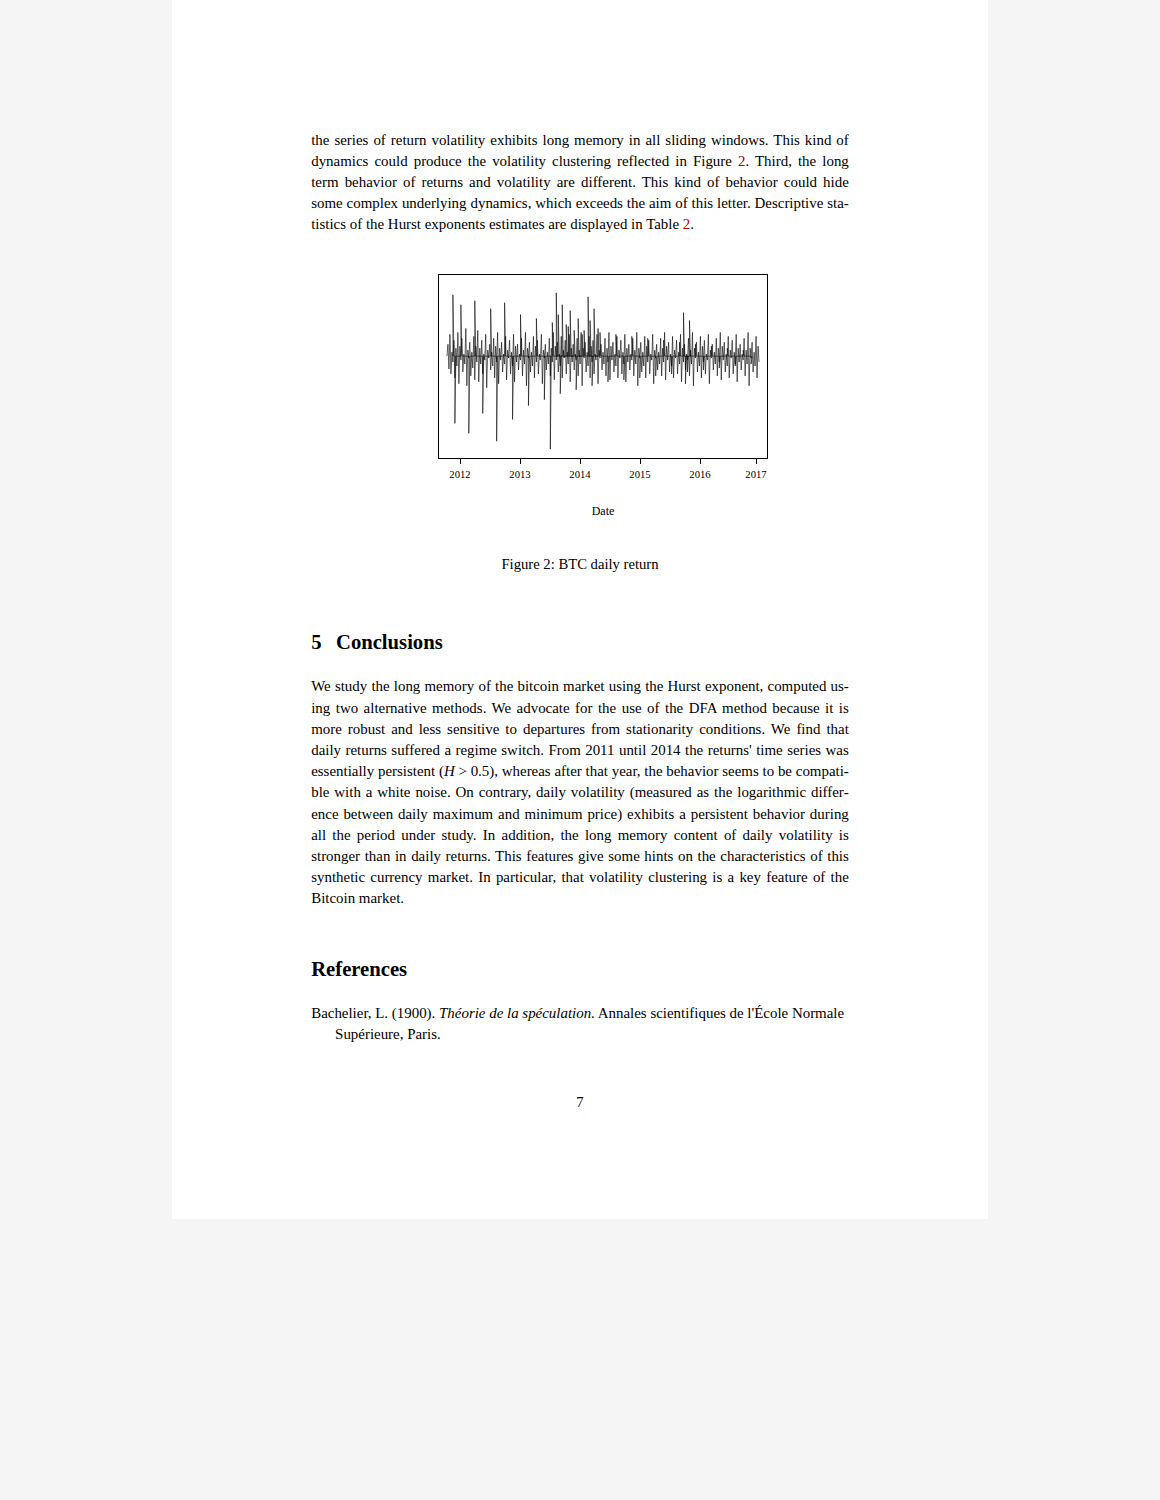the series of return volatility exhibits long memory in all sliding windows. This kind of dynamics could produce the volatility clustering reflected in Figure 2. Third, the long term behavior of returns and volatility are different. This kind of behavior could hide some complex underlying dynamics, which exceeds the aim of this letter. Descriptive statistics of the Hurst exponents estimates are displayed in Table 2.
daily return
40
20
0
−20
−60
2012
2013
2014
2015
2016
2017
Date
Figure 2: BTC daily return
5 Conclusions
We study the long memory of the bitcoin market using the Hurst exponent, computed using two alternative methods. We advocate for the use of the DFA method because it is more robust and less sensitive to departures from stationarity conditions. We find that daily returns suffered a regime switch. From 2011 until 2014 the returns' time series was essentially persistent (H > 0.5), whereas after that year, the behavior seems to be compatible with a white noise. On contrary, daily volatility (measured as the logarithmic difference between daily maximum and minimum price) exhibits a persistent behavior during all the period under study. In addition, the long memory content of daily volatility is stronger than in daily returns. This features give some hints on the characteristics of this synthetic currency market. In particular, that volatility clustering is a key feature of the Bitcoin market.
References
Bachelier, L. (1900). Théorie de la spéculation. Annales scientifiques de l'École Normale Supérieure, Paris.
7